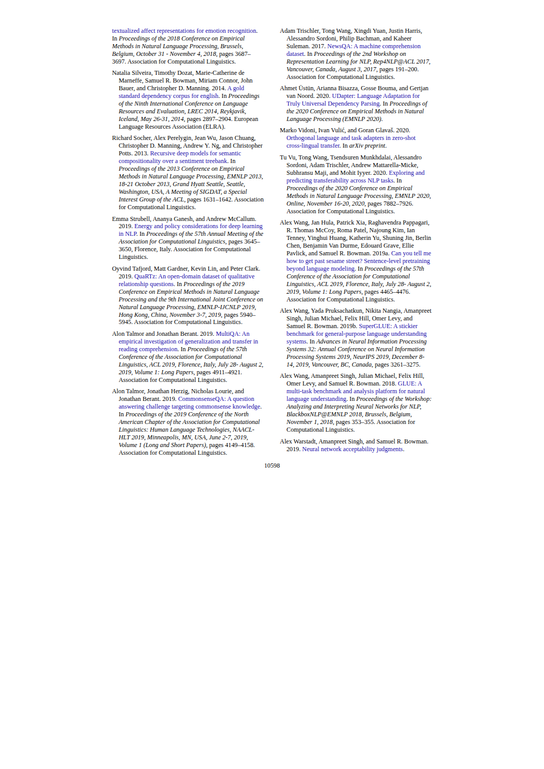textualized affect representations for emotion recognition. In Proceedings of the 2018 Conference on Empirical Methods in Natural Language Processing, Brussels, Belgium, October 31 - November 4, 2018, pages 3687–3697. Association for Computational Linguistics.
Natalia Silveira, Timothy Dozat, Marie-Catherine de Marneffe, Samuel R. Bowman, Miriam Connor, John Bauer, and Christopher D. Manning. 2014. A gold standard dependency corpus for english. In Proceedings of the Ninth International Conference on Language Resources and Evaluation, LREC 2014, Reykjavik, Iceland, May 26-31, 2014, pages 2897–2904. European Language Resources Association (ELRA).
Richard Socher, Alex Perelygin, Jean Wu, Jason Chuang, Christopher D. Manning, Andrew Y. Ng, and Christopher Potts. 2013. Recursive deep models for semantic compositionality over a sentiment treebank. In Proceedings of the 2013 Conference on Empirical Methods in Natural Language Processing, EMNLP 2013, 18-21 October 2013, Grand Hyatt Seattle, Seattle, Washington, USA, A Meeting of SIGDAT, a Special Interest Group of the ACL, pages 1631–1642. Association for Computational Linguistics.
Emma Strubell, Ananya Ganesh, and Andrew McCallum. 2019. Energy and policy considerations for deep learning in NLP. In Proceedings of the 57th Annual Meeting of the Association for Computational Linguistics, pages 3645–3650, Florence, Italy. Association for Computational Linguistics.
Oyvind Tafjord, Matt Gardner, Kevin Lin, and Peter Clark. 2019. QuaRTz: An open-domain dataset of qualitative relationship questions. In Proceedings of the 2019 Conference on Empirical Methods in Natural Language Processing and the 9th International Joint Conference on Natural Language Processing, EMNLP-IJCNLP 2019, Hong Kong, China, November 3-7, 2019, pages 5940–5945. Association for Computational Linguistics.
Alon Talmor and Jonathan Berant. 2019. MultiQA: An empirical investigation of generalization and transfer in reading comprehension. In Proceedings of the 57th Conference of the Association for Computational Linguistics, ACL 2019, Florence, Italy, July 28- August 2, 2019, Volume 1: Long Papers, pages 4911–4921. Association for Computational Linguistics.
Alon Talmor, Jonathan Herzig, Nicholas Lourie, and Jonathan Berant. 2019. CommonsenseQA: A question answering challenge targeting commonsense knowledge. In Proceedings of the 2019 Conference of the North American Chapter of the Association for Computational Linguistics: Human Language Technologies, NAACL-HLT 2019, Minneapolis, MN, USA, June 2-7, 2019, Volume 1 (Long and Short Papers), pages 4149–4158. Association for Computational Linguistics.
Adam Trischler, Tong Wang, Xingdi Yuan, Justin Harris, Alessandro Sordoni, Philip Bachman, and Kaheer Suleman. 2017. NewsQA: A machine comprehension dataset. In Proceedings of the 2nd Workshop on Representation Learning for NLP, Rep4NLP@ACL 2017, Vancouver, Canada, August 3, 2017, pages 191–200. Association for Computational Linguistics.
Ahmet Üstün, Arianna Bisazza, Gosse Bouma, and Gertjan van Noord. 2020. UDapter: Language Adaptation for Truly Universal Dependency Parsing. In Proceedings of the 2020 Conference on Empirical Methods in Natural Language Processing (EMNLP 2020).
Marko Vidoni, Ivan Vulić, and Goran Glavaš. 2020. Orthogonal language and task adapters in zero-shot cross-lingual transfer. In arXiv preprint.
Tu Vu, Tong Wang, Tsendsuren Munkhdalai, Alessandro Sordoni, Adam Trischler, Andrew Mattarella-Micke, Subhransu Maji, and Mohit Iyyer. 2020. Exploring and predicting transferability across NLP tasks. In Proceedings of the 2020 Conference on Empirical Methods in Natural Language Processing, EMNLP 2020, Online, November 16-20, 2020, pages 7882–7926. Association for Computational Linguistics.
Alex Wang, Jan Hula, Patrick Xia, Raghavendra Pappagari, R. Thomas McCoy, Roma Patel, Najoung Kim, Ian Tenney, Yinghui Huang, Katherin Yu, Shuning Jin, Berlin Chen, Benjamin Van Durme, Edouard Grave, Ellie Pavlick, and Samuel R. Bowman. 2019a. Can you tell me how to get past sesame street? Sentence-level pretraining beyond language modeling. In Proceedings of the 57th Conference of the Association for Computational Linguistics, ACL 2019, Florence, Italy, July 28- August 2, 2019, Volume 1: Long Papers, pages 4465–4476. Association for Computational Linguistics.
Alex Wang, Yada Pruksachatkun, Nikita Nangia, Amanpreet Singh, Julian Michael, Felix Hill, Omer Levy, and Samuel R. Bowman. 2019b. SuperGLUE: A stickier benchmark for general-purpose language understanding systems. In Advances in Neural Information Processing Systems 32: Annual Conference on Neural Information Processing Systems 2019, NeurIPS 2019, December 8-14, 2019, Vancouver, BC, Canada, pages 3261–3275.
Alex Wang, Amanpreet Singh, Julian Michael, Felix Hill, Omer Levy, and Samuel R. Bowman. 2018. GLUE: A multi-task benchmark and analysis platform for natural language understanding. In Proceedings of the Workshop: Analyzing and Interpreting Neural Networks for NLP, BlackboxNLP@EMNLP 2018, Brussels, Belgium, November 1, 2018, pages 353–355. Association for Computational Linguistics.
Alex Warstadt, Amanpreet Singh, and Samuel R. Bowman. 2019. Neural network acceptability judgments.
10598